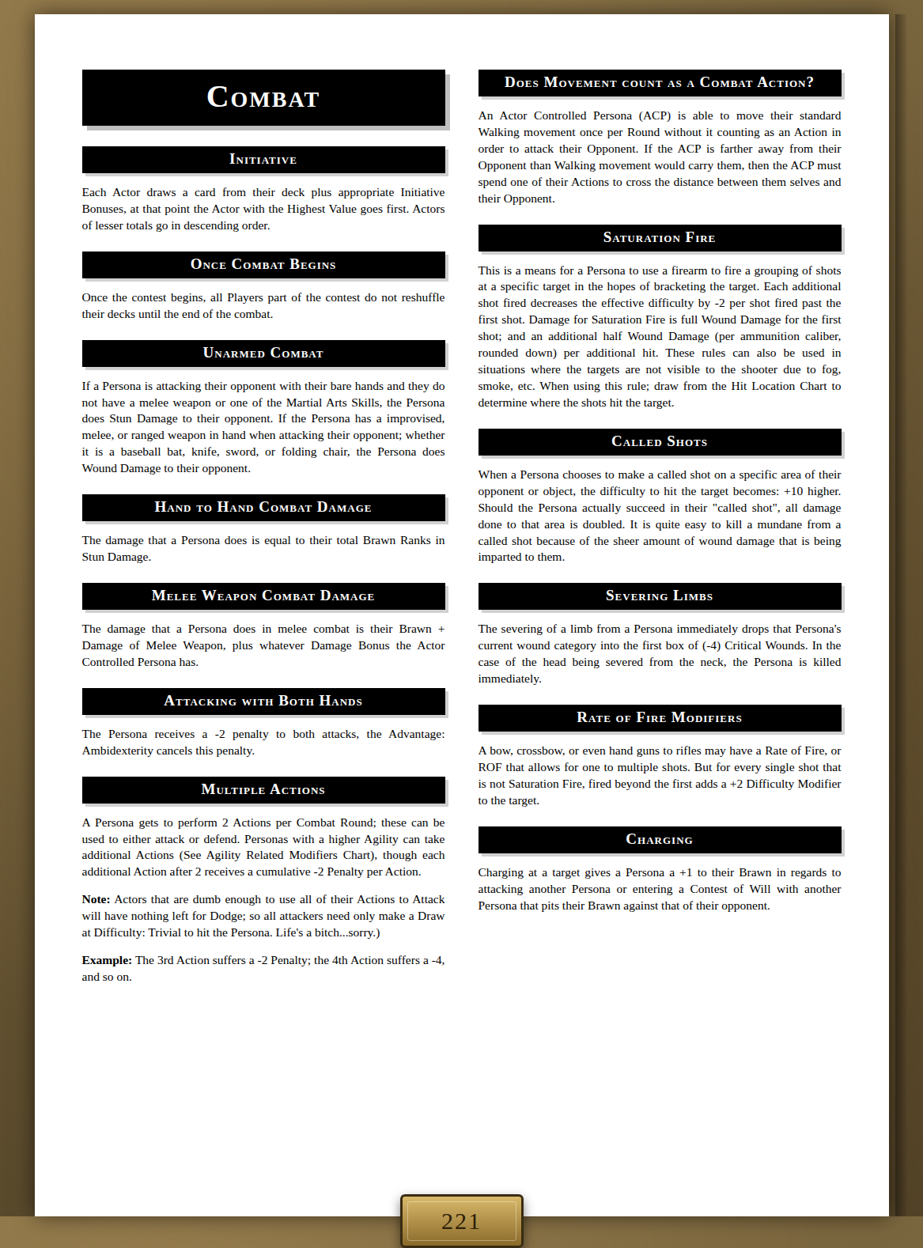Combat
Initiative
Each Actor draws a card from their deck plus appropriate Initiative Bonuses, at that point the Actor with the Highest Value goes first. Actors of lesser totals go in descending order.
Once Combat Begins
Once the contest begins, all Players part of the contest do not reshuffle their decks until the end of the combat.
Unarmed Combat
If a Persona is attacking their opponent with their bare hands and they do not have a melee weapon or one of the Martial Arts Skills, the Persona does Stun Damage to their opponent. If the Persona has a improvised, melee, or ranged weapon in hand when attacking their opponent; whether it is a baseball bat, knife, sword, or folding chair, the Persona does Wound Damage to their opponent.
Hand to Hand Combat Damage
The damage that a Persona does is equal to their total Brawn Ranks in Stun Damage.
Melee Weapon Combat Damage
The damage that a Persona does in melee combat is their Brawn + Damage of Melee Weapon, plus whatever Damage Bonus the Actor Controlled Persona has.
Attacking with Both Hands
The Persona receives a -2 penalty to both attacks, the Advantage: Ambidexterity cancels this penalty.
Multiple Actions
A Persona gets to perform 2 Actions per Combat Round; these can be used to either attack or defend. Personas with a higher Agility can take additional Actions (See Agility Related Modifiers Chart), though each additional Action after 2 receives a cumulative -2 Penalty per Action.
Note: Actors that are dumb enough to use all of their Actions to Attack will have nothing left for Dodge; so all attackers need only make a Draw at Difficulty: Trivial to hit the Persona. Life's a bitch...sorry.)
Example: The 3rd Action suffers a -2 Penalty; the 4th Action suffers a -4, and so on.
Does Movement count as a Combat Action?
An Actor Controlled Persona (ACP) is able to move their standard Walking movement once per Round without it counting as an Action in order to attack their Opponent. If the ACP is farther away from their Opponent than Walking movement would carry them, then the ACP must spend one of their Actions to cross the distance between them selves and their Opponent.
Saturation Fire
This is a means for a Persona to use a firearm to fire a grouping of shots at a specific target in the hopes of bracketing the target. Each additional shot fired decreases the effective difficulty by -2 per shot fired past the first shot. Damage for Saturation Fire is full Wound Damage for the first shot; and an additional half Wound Damage (per ammunition caliber, rounded down) per additional hit. These rules can also be used in situations where the targets are not visible to the shooter due to fog, smoke, etc. When using this rule; draw from the Hit Location Chart to determine where the shots hit the target.
Called Shots
When a Persona chooses to make a called shot on a specific area of their opponent or object, the difficulty to hit the target becomes: +10 higher. Should the Persona actually succeed in their "called shot", all damage done to that area is doubled. It is quite easy to kill a mundane from a called shot because of the sheer amount of wound damage that is being imparted to them.
Severing Limbs
The severing of a limb from a Persona immediately drops that Persona's current wound category into the first box of (-4) Critical Wounds. In the case of the head being severed from the neck, the Persona is killed immediately.
Rate of Fire Modifiers
A bow, crossbow, or even hand guns to rifles may have a Rate of Fire, or ROF that allows for one to multiple shots. But for every single shot that is not Saturation Fire, fired beyond the first adds a +2 Difficulty Modifier to the target.
Charging
Charging at a target gives a Persona a +1 to their Brawn in regards to attacking another Persona or entering a Contest of Will with another Persona that pits their Brawn against that of their opponent.
221